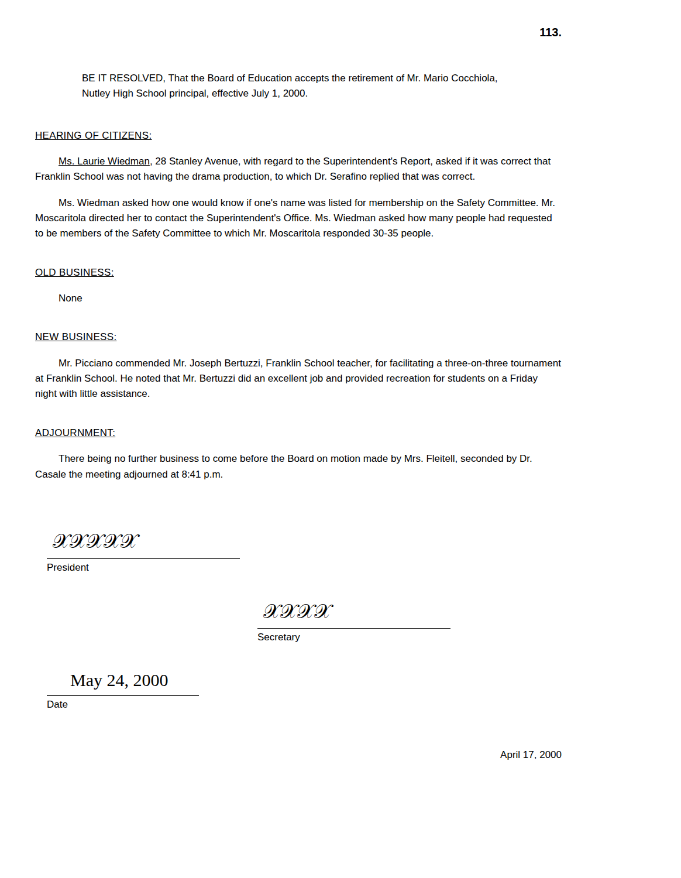113.
BE IT RESOLVED, That the Board of Education accepts the retirement of Mr. Mario Cocchiola, Nutley High School principal, effective July 1, 2000.
HEARING OF CITIZENS:
Ms. Laurie Wiedman, 28 Stanley Avenue, with regard to the Superintendent's Report, asked if it was correct that Franklin School was not having the drama production, to which Dr. Serafino replied that was correct.
Ms. Wiedman asked how one would know if one's name was listed for membership on the Safety Committee. Mr. Moscaritola directed her to contact the Superintendent's Office. Ms. Wiedman asked how many people had requested to be members of the Safety Committee to which Mr. Moscaritola responded 30-35 people.
OLD BUSINESS:
None
NEW BUSINESS:
Mr. Picciano commended Mr. Joseph Bertuzzi, Franklin School teacher, for facilitating a three-on-three tournament at Franklin School. He noted that Mr. Bertuzzi did an excellent job and provided recreation for students on a Friday night with little assistance.
ADJOURNMENT:
There being no further business to come before the Board on motion made by Mrs. Fleitell, seconded by Dr. Casale the meeting adjourned at 8:41 p.m.
𝒳𝒳𝒳𝒳𝒳
President
𝒳𝒳𝒳𝒳
Secretary
May 24, 2000
Date
April 17, 2000